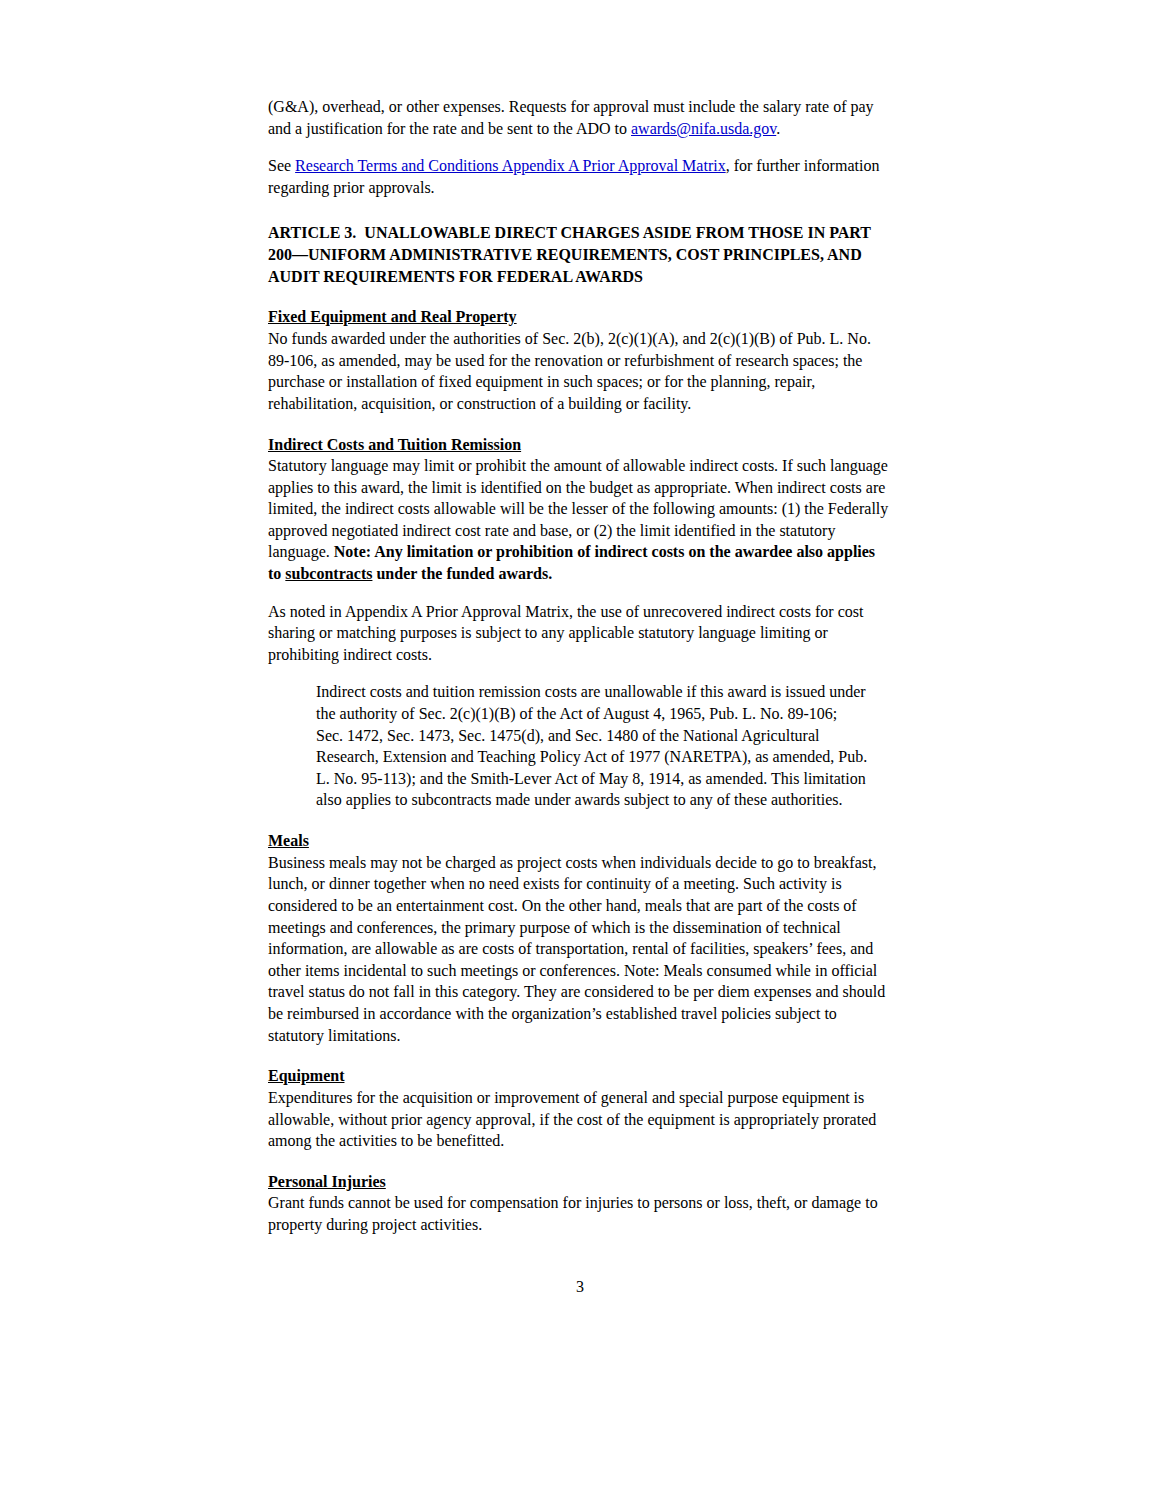(G&A), overhead, or other expenses. Requests for approval must include the salary rate of pay and a justification for the rate and be sent to the ADO to awards@nifa.usda.gov.
See Research Terms and Conditions Appendix A Prior Approval Matrix, for further information regarding prior approvals.
ARTICLE 3. UNALLOWABLE DIRECT CHARGES ASIDE FROM THOSE IN PART 200—UNIFORM ADMINISTRATIVE REQUIREMENTS, COST PRINCIPLES, AND AUDIT REQUIREMENTS FOR FEDERAL AWARDS
Fixed Equipment and Real Property
No funds awarded under the authorities of Sec. 2(b), 2(c)(1)(A), and 2(c)(1)(B) of Pub. L. No. 89-106, as amended, may be used for the renovation or refurbishment of research spaces; the purchase or installation of fixed equipment in such spaces; or for the planning, repair, rehabilitation, acquisition, or construction of a building or facility.
Indirect Costs and Tuition Remission
Statutory language may limit or prohibit the amount of allowable indirect costs. If such language applies to this award, the limit is identified on the budget as appropriate. When indirect costs are limited, the indirect costs allowable will be the lesser of the following amounts: (1) the Federally approved negotiated indirect cost rate and base, or (2) the limit identified in the statutory language. Note: Any limitation or prohibition of indirect costs on the awardee also applies to subcontracts under the funded awards.
As noted in Appendix A Prior Approval Matrix, the use of unrecovered indirect costs for cost sharing or matching purposes is subject to any applicable statutory language limiting or prohibiting indirect costs.
Indirect costs and tuition remission costs are unallowable if this award is issued under the authority of Sec. 2(c)(1)(B) of the Act of August 4, 1965, Pub. L. No. 89-106; Sec. 1472, Sec. 1473, Sec. 1475(d), and Sec. 1480 of the National Agricultural Research, Extension and Teaching Policy Act of 1977 (NARETPA), as amended, Pub. L. No. 95-113); and the Smith-Lever Act of May 8, 1914, as amended. This limitation also applies to subcontracts made under awards subject to any of these authorities.
Meals
Business meals may not be charged as project costs when individuals decide to go to breakfast, lunch, or dinner together when no need exists for continuity of a meeting. Such activity is considered to be an entertainment cost. On the other hand, meals that are part of the costs of meetings and conferences, the primary purpose of which is the dissemination of technical information, are allowable as are costs of transportation, rental of facilities, speakers’ fees, and other items incidental to such meetings or conferences. Note: Meals consumed while in official travel status do not fall in this category. They are considered to be per diem expenses and should be reimbursed in accordance with the organization’s established travel policies subject to statutory limitations.
Equipment
Expenditures for the acquisition or improvement of general and special purpose equipment is allowable, without prior agency approval, if the cost of the equipment is appropriately prorated among the activities to be benefitted.
Personal Injuries
Grant funds cannot be used for compensation for injuries to persons or loss, theft, or damage to property during project activities.
3